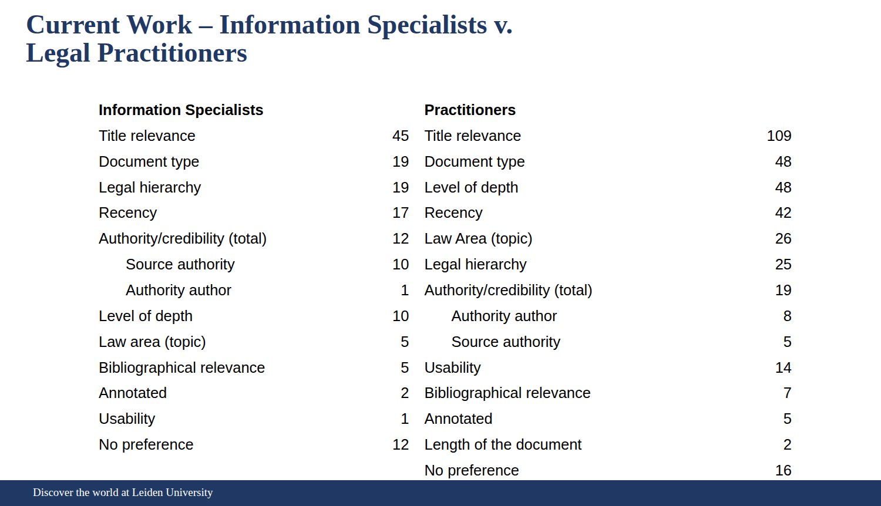Current Work – Information Specialists v.
Legal Practitioners
| Information Specialists | | Practitioners | |
| Title relevance | 45 | Title relevance | 109 |
| Document type | 19 | Document type | 48 |
| Legal hierarchy | 19 | Level of depth | 48 |
| Recency | 17 | Recency | 42 |
| Authority/credibility (total) | 12 | Law Area (topic) | 26 |
| Source authority | 10 | Legal hierarchy | 25 |
| Authority author | 1 | Authority/credibility (total) | 19 |
| Level of depth | 10 | Authority author | 8 |
| Law area (topic) | 5 | Source authority | 5 |
| Bibliographical relevance | 5 | Usability | 14 |
| Annotated | 2 | Bibliographical relevance | 7 |
| Usability | 1 | Annotated | 5 |
| No preference | 12 | Length of the document | 2 |
| | | No preference | 16 |
Discover the world at Leiden University